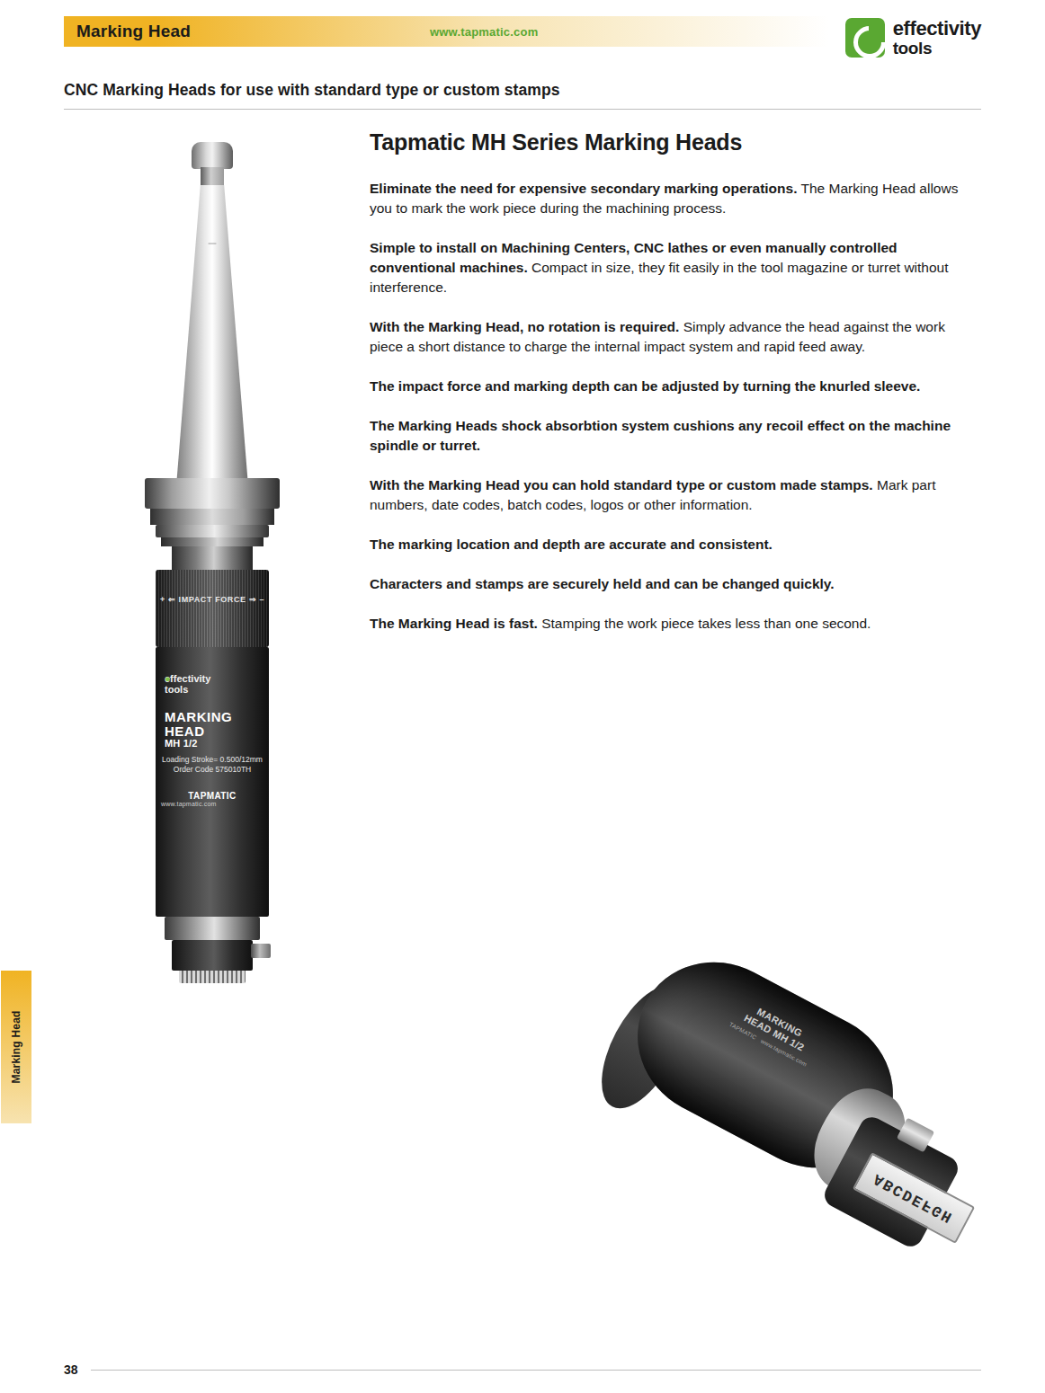Marking Head
www.tapmatic.com
effectivity tools
CNC Marking Heads for use with standard type or custom stamps
+ ⇐ IMPACT FORCE ⇒ –
● effectivity
tools
MARKING
HEAD MH 1/2
Loading Stroke= 0.500/12mm
Order Code 575010TH
TAPMATICwww.tapmatic.com
Tapmatic MH Series Marking Heads
Eliminate the need for expensive secondary marking operations. The Marking Head allows you to mark the work piece during the machining process.
Simple to install on Machining Centers, CNC lathes or even manually controlled conventional machines. Compact in size, they fit easily in the tool magazine or turret without interference.
With the Marking Head, no rotation is required. Simply advance the head against the work piece a short distance to charge the internal impact system and rapid feed away.
The impact force and marking depth can be adjusted by turning the knurled sleeve.
The Marking Heads shock absorbtion system cushions any recoil effect on the machine spindle or turret.
With the Marking Head you can hold standard type or custom made stamps. Mark part numbers, date codes, batch codes, logos or other information.
The marking location and depth are accurate and consistent.
Characters and stamps are securely held and can be changed quickly.
The Marking Head is fast. Stamping the work piece takes less than one second.
MARKING
HEAD MH 1/2TAPMATIC www.tapmatic.com
ABCDEFGH
Marking Head
38